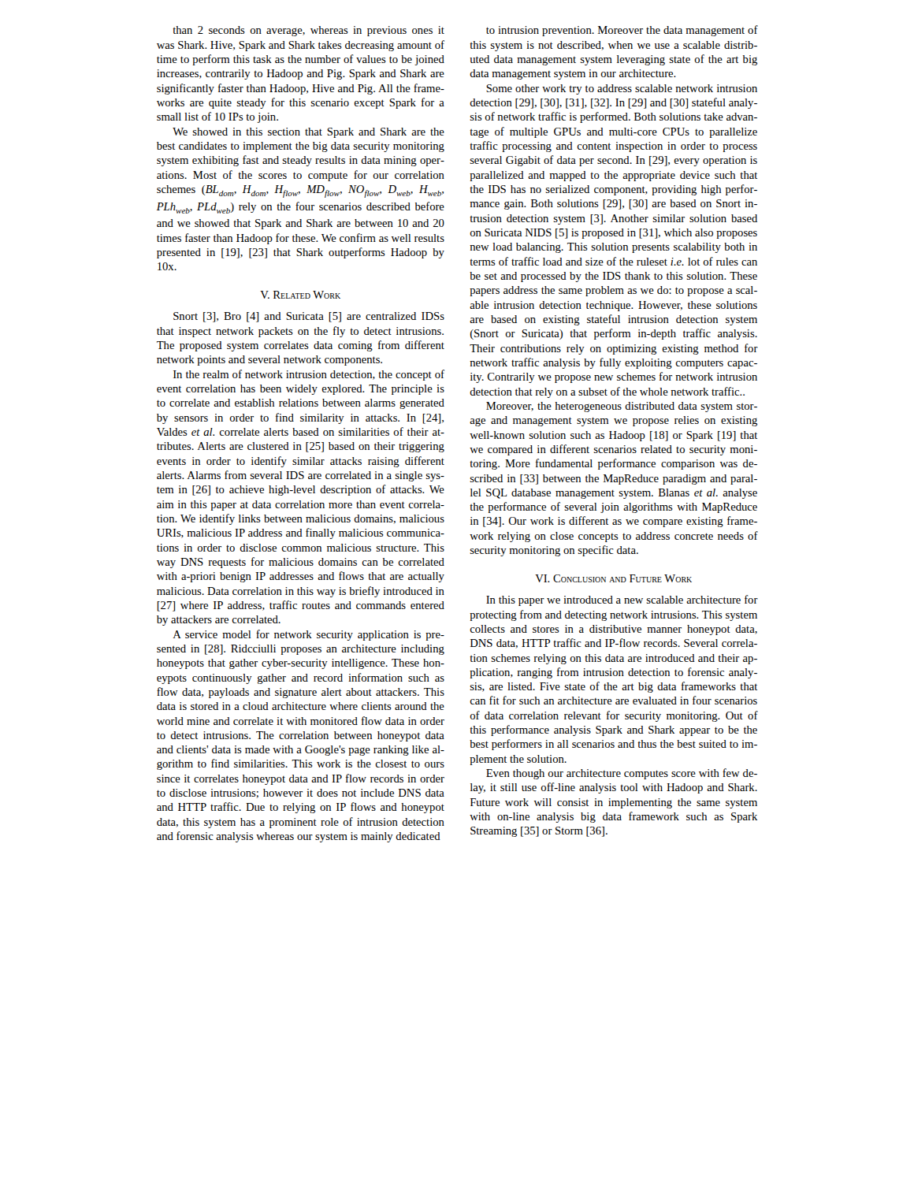than 2 seconds on average, whereas in previous ones it was Shark. Hive, Spark and Shark takes decreasing amount of time to perform this task as the number of values to be joined increases, contrarily to Hadoop and Pig. Spark and Shark are significantly faster than Hadoop, Hive and Pig. All the frameworks are quite steady for this scenario except Spark for a small list of 10 IPs to join.
We showed in this section that Spark and Shark are the best candidates to implement the big data security monitoring system exhibiting fast and steady results in data mining operations. Most of the scores to compute for our correlation schemes (BLdom, Hdom, Hflow, MDflow, NOflow, Dweb, Hweb, PLhweb, PLdweb) rely on the four scenarios described before and we showed that Spark and Shark are between 10 and 20 times faster than Hadoop for these. We confirm as well results presented in [19], [23] that Shark outperforms Hadoop by 10x.
V. Related Work
Snort [3], Bro [4] and Suricata [5] are centralized IDSs that inspect network packets on the fly to detect intrusions. The proposed system correlates data coming from different network points and several network components.
In the realm of network intrusion detection, the concept of event correlation has been widely explored. The principle is to correlate and establish relations between alarms generated by sensors in order to find similarity in attacks. In [24], Valdes et al. correlate alerts based on similarities of their attributes. Alerts are clustered in [25] based on their triggering events in order to identify similar attacks raising different alerts. Alarms from several IDS are correlated in a single system in [26] to achieve high-level description of attacks. We aim in this paper at data correlation more than event correlation. We identify links between malicious domains, malicious URIs, malicious IP address and finally malicious communications in order to disclose common malicious structure. This way DNS requests for malicious domains can be correlated with a-priori benign IP addresses and flows that are actually malicious. Data correlation in this way is briefly introduced in [27] where IP address, traffic routes and commands entered by attackers are correlated.
A service model for network security application is presented in [28]. Ridcciulli proposes an architecture including honeypots that gather cyber-security intelligence. These honeypots continuously gather and record information such as flow data, payloads and signature alert about attackers. This data is stored in a cloud architecture where clients around the world mine and correlate it with monitored flow data in order to detect intrusions. The correlation between honeypot data and clients' data is made with a Google's page ranking like algorithm to find similarities. This work is the closest to ours since it correlates honeypot data and IP flow records in order to disclose intrusions; however it does not include DNS data and HTTP traffic. Due to relying on IP flows and honeypot data, this system has a prominent role of intrusion detection and forensic analysis whereas our system is mainly dedicated
to intrusion prevention. Moreover the data management of this system is not described, when we use a scalable distributed data management system leveraging state of the art big data management system in our architecture.
Some other work try to address scalable network intrusion detection [29], [30], [31], [32]. In [29] and [30] stateful analysis of network traffic is performed. Both solutions take advantage of multiple GPUs and multi-core CPUs to parallelize traffic processing and content inspection in order to process several Gigabit of data per second. In [29], every operation is parallelized and mapped to the appropriate device such that the IDS has no serialized component, providing high performance gain. Both solutions [29], [30] are based on Snort intrusion detection system [3]. Another similar solution based on Suricata NIDS [5] is proposed in [31], which also proposes new load balancing. This solution presents scalability both in terms of traffic load and size of the ruleset i.e. lot of rules can be set and processed by the IDS thank to this solution. These papers address the same problem as we do: to propose a scalable intrusion detection technique. However, these solutions are based on existing stateful intrusion detection system (Snort or Suricata) that perform in-depth traffic analysis. Their contributions rely on optimizing existing method for network traffic analysis by fully exploiting computers capacity. Contrarily we propose new schemes for network intrusion detection that rely on a subset of the whole network traffic..
Moreover, the heterogeneous distributed data system storage and management system we propose relies on existing well-known solution such as Hadoop [18] or Spark [19] that we compared in different scenarios related to security monitoring. More fundamental performance comparison was described in [33] between the MapReduce paradigm and parallel SQL database management system. Blanas et al. analyse the performance of several join algorithms with MapReduce in [34]. Our work is different as we compare existing framework relying on close concepts to address concrete needs of security monitoring on specific data.
VI. Conclusion and Future Work
In this paper we introduced a new scalable architecture for protecting from and detecting network intrusions. This system collects and stores in a distributive manner honeypot data, DNS data, HTTP traffic and IP-flow records. Several correlation schemes relying on this data are introduced and their application, ranging from intrusion detection to forensic analysis, are listed. Five state of the art big data frameworks that can fit for such an architecture are evaluated in four scenarios of data correlation relevant for security monitoring. Out of this performance analysis Spark and Shark appear to be the best performers in all scenarios and thus the best suited to implement the solution.
Even though our architecture computes score with few delay, it still use off-line analysis tool with Hadoop and Shark. Future work will consist in implementing the same system with on-line analysis big data framework such as Spark Streaming [35] or Storm [36].